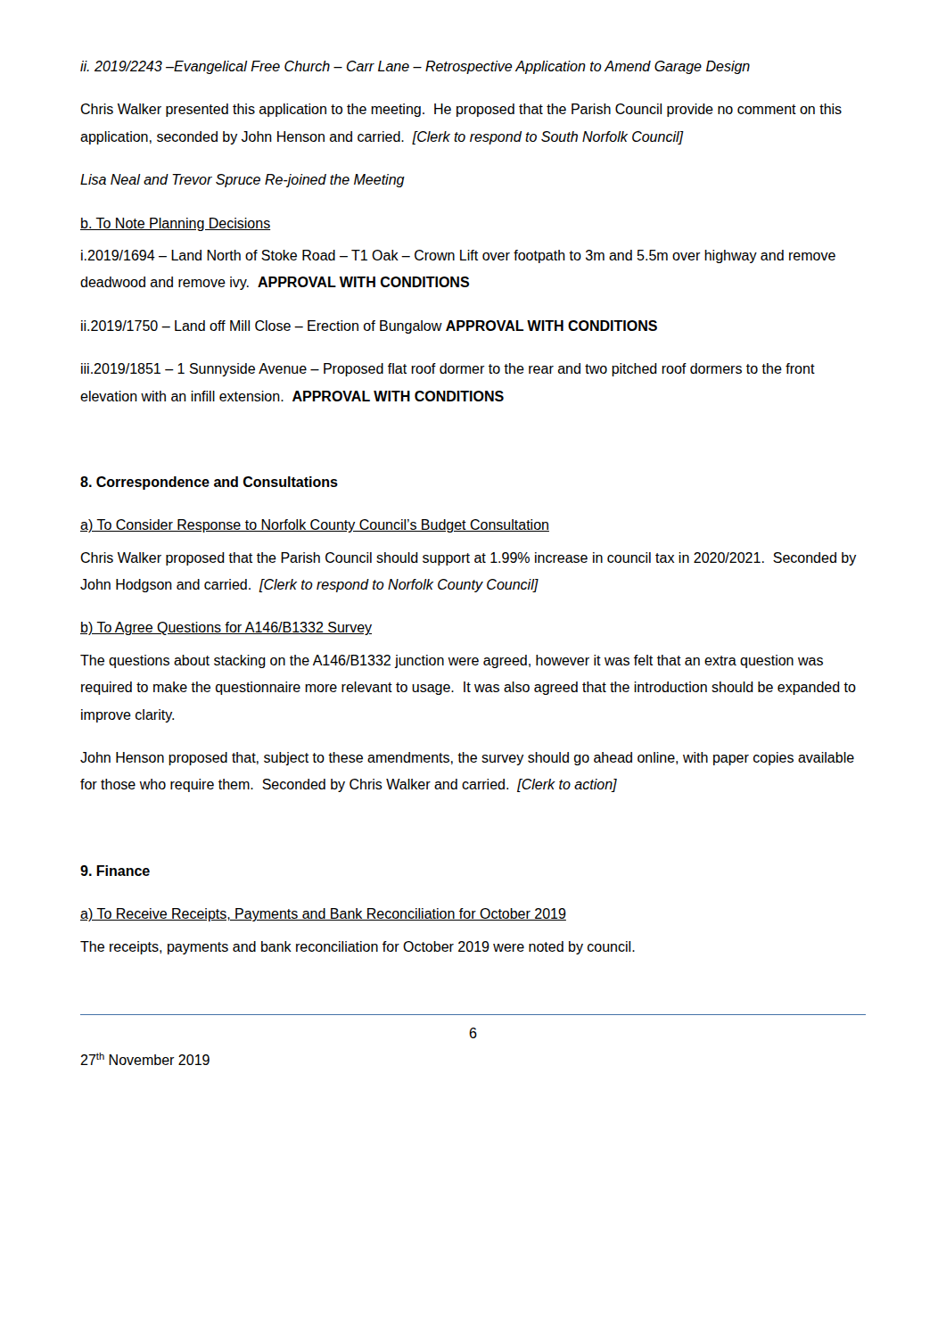ii. 2019/2243 –Evangelical Free Church – Carr Lane – Retrospective Application to Amend Garage Design
Chris Walker presented this application to the meeting. He proposed that the Parish Council provide no comment on this application, seconded by John Henson and carried. [Clerk to respond to South Norfolk Council]
Lisa Neal and Trevor Spruce Re-joined the Meeting
b. To Note Planning Decisions
i.2019/1694 – Land North of Stoke Road – T1 Oak – Crown Lift over footpath to 3m and 5.5m over highway and remove deadwood and remove ivy. APPROVAL WITH CONDITIONS
ii.2019/1750 – Land off Mill Close – Erection of Bungalow APPROVAL WITH CONDITIONS
iii.2019/1851 – 1 Sunnyside Avenue – Proposed flat roof dormer to the rear and two pitched roof dormers to the front elevation with an infill extension. APPROVAL WITH CONDITIONS
8. Correspondence and Consultations
a) To Consider Response to Norfolk County Council’s Budget Consultation
Chris Walker proposed that the Parish Council should support at 1.99% increase in council tax in 2020/2021. Seconded by John Hodgson and carried. [Clerk to respond to Norfolk County Council]
b) To Agree Questions for A146/B1332 Survey
The questions about stacking on the A146/B1332 junction were agreed, however it was felt that an extra question was required to make the questionnaire more relevant to usage. It was also agreed that the introduction should be expanded to improve clarity.
John Henson proposed that, subject to these amendments, the survey should go ahead online, with paper copies available for those who require them. Seconded by Chris Walker and carried. [Clerk to action]
9. Finance
a) To Receive Receipts, Payments and Bank Reconciliation for October 2019
The receipts, payments and bank reconciliation for October 2019 were noted by council.
6
27th November 2019